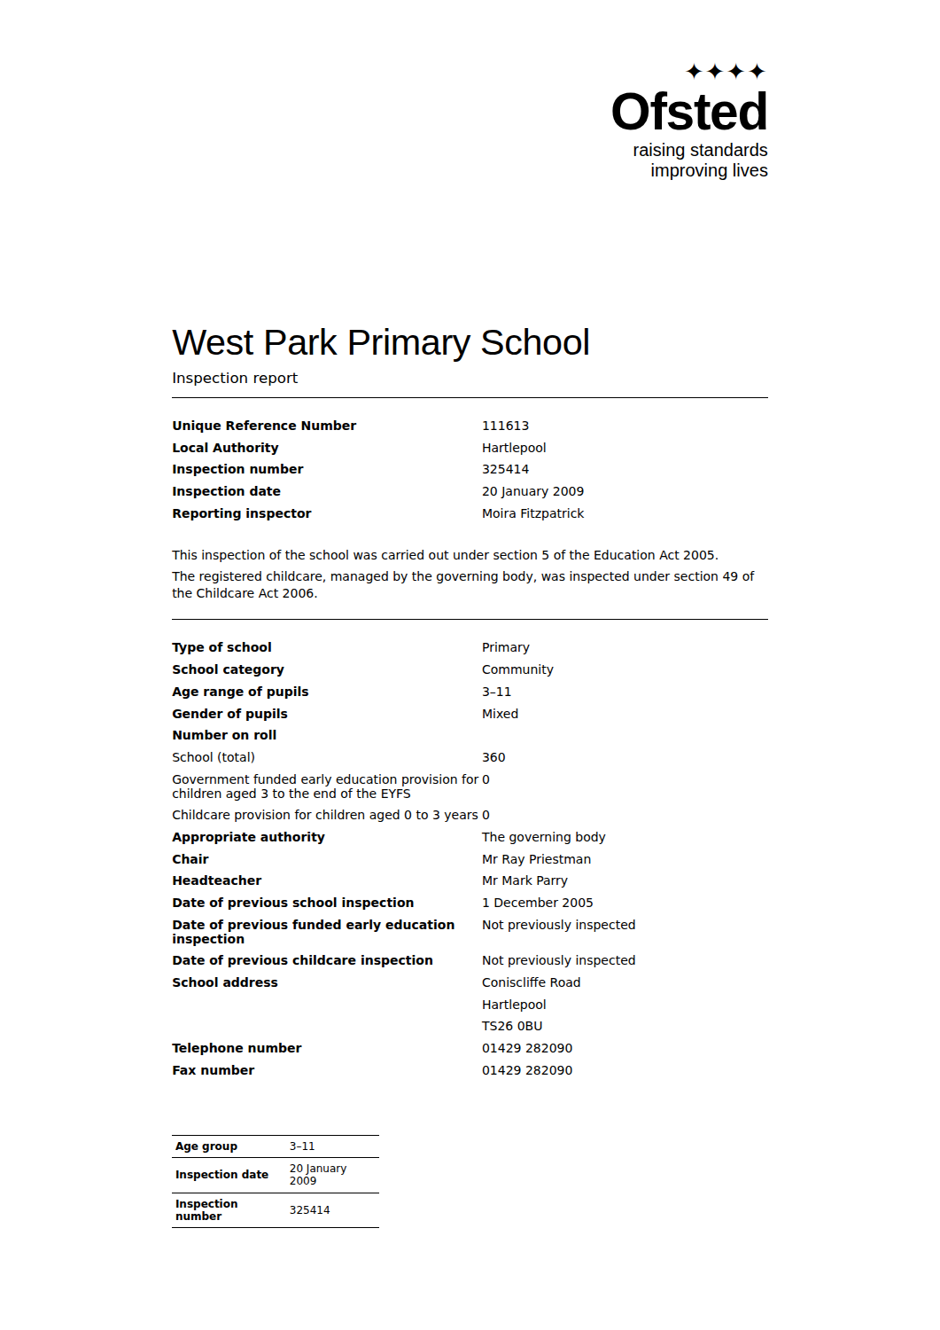✦✦✦✦
Ofsted
raising standards
improving lives
West Park Primary School
Inspection report
| Unique Reference Number | 111613 |
| Local Authority | Hartlepool |
| Inspection number | 325414 |
| Inspection date | 20 January 2009 |
| Reporting inspector | Moira Fitzpatrick |
This inspection of the school was carried out under section 5 of the Education Act 2005.
The registered childcare, managed by the governing body, was inspected under section 49 of the Childcare Act 2006.
| Type of school | Primary |
| School category | Community |
| Age range of pupils | 3–11 |
| Gender of pupils | Mixed |
| Number on roll | |
| School (total) | 360 |
| Government funded early education provision for children aged 3 to the end of the EYFS | 0 |
| Childcare provision for children aged 0 to 3 years | 0 |
| Appropriate authority | The governing body |
| Chair | Mr Ray Priestman |
| Headteacher | Mr Mark Parry |
| Date of previous school inspection | 1 December 2005 |
| Date of previous funded early education inspection | Not previously inspected |
| Date of previous childcare inspection | Not previously inspected |
| School address | Coniscliffe Road |
| | Hartlepool |
| | TS26 0BU |
| Telephone number | 01429 282090 |
| Fax number | 01429 282090 |
| Age group | 3–11 |
| Inspection date | 20 January 2009 |
| Inspection number | 325414 |